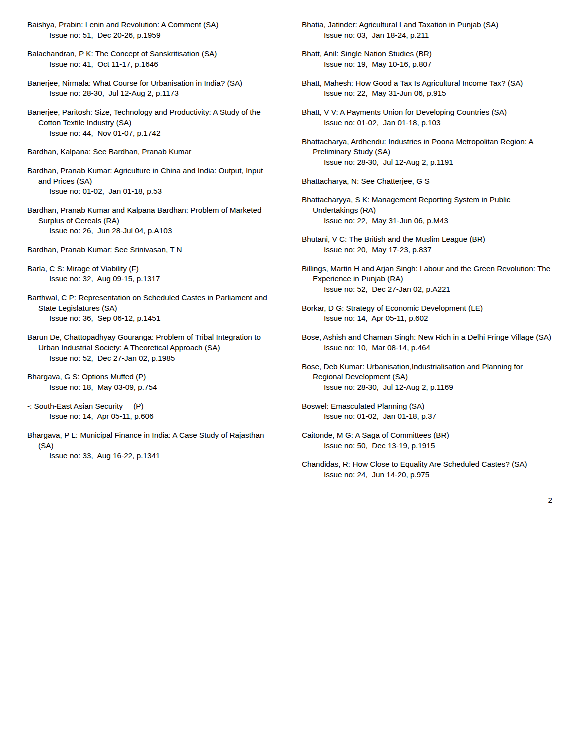Baishya, Prabin: Lenin and Revolution: A Comment (SA) Issue no: 51, Dec 20-26, p.1959
Balachandran, P K: The Concept of Sanskritisation (SA) Issue no: 41, Oct 11-17, p.1646
Banerjee, Nirmala: What Course for Urbanisation in India? (SA) Issue no: 28-30, Jul 12-Aug 2, p.1173
Banerjee, Paritosh: Size, Technology and Productivity: A Study of the Cotton Textile Industry (SA) Issue no: 44, Nov 01-07, p.1742
Bardhan, Kalpana: See Bardhan, Pranab Kumar
Bardhan, Pranab Kumar: Agriculture in China and India: Output, Input and Prices (SA) Issue no: 01-02, Jan 01-18, p.53
Bardhan, Pranab Kumar and Kalpana Bardhan: Problem of Marketed Surplus of Cereals (RA) Issue no: 26, Jun 28-Jul 04, p.A103
Bardhan, Pranab Kumar: See Srinivasan, T N
Barla, C S: Mirage of Viability (F) Issue no: 32, Aug 09-15, p.1317
Barthwal, C P: Representation on Scheduled Castes in Parliament and State Legislatures (SA) Issue no: 36, Sep 06-12, p.1451
Barun De, Chattopadhyay Gouranga: Problem of Tribal Integration to Urban Industrial Society: A Theoretical Approach (SA) Issue no: 52, Dec 27-Jan 02, p.1985
Bhargava, G S: Options Muffed (P) Issue no: 18, May 03-09, p.754
-: South-East Asian Security (P) Issue no: 14, Apr 05-11, p.606
Bhargava, P L: Municipal Finance in India: A Case Study of Rajasthan (SA) Issue no: 33, Aug 16-22, p.1341
Bhatia, Jatinder: Agricultural Land Taxation in Punjab (SA) Issue no: 03, Jan 18-24, p.211
Bhatt, Anil: Single Nation Studies (BR) Issue no: 19, May 10-16, p.807
Bhatt, Mahesh: How Good a Tax Is Agricultural Income Tax? (SA) Issue no: 22, May 31-Jun 06, p.915
Bhatt, V V: A Payments Union for Developing Countries (SA) Issue no: 01-02, Jan 01-18, p.103
Bhattacharya, Ardhendu: Industries in Poona Metropolitan Region: A Preliminary Study (SA) Issue no: 28-30, Jul 12-Aug 2, p.1191
Bhattacharya, N: See Chatterjee, G S
Bhattacharyya, S K: Management Reporting System in Public Undertakings (RA) Issue no: 22, May 31-Jun 06, p.M43
Bhutani, V C: The British and the Muslim League (BR) Issue no: 20, May 17-23, p.837
Billings, Martin H and Arjan Singh: Labour and the Green Revolution: The Experience in Punjab (RA) Issue no: 52, Dec 27-Jan 02, p.A221
Borkar, D G: Strategy of Economic Development (LE) Issue no: 14, Apr 05-11, p.602
Bose, Ashish and Chaman Singh: New Rich in a Delhi Fringe Village (SA) Issue no: 10, Mar 08-14, p.464
Bose, Deb Kumar: Urbanisation,Industrialisation and Planning for Regional Development (SA) Issue no: 28-30, Jul 12-Aug 2, p.1169
Boswel: Emasculated Planning (SA) Issue no: 01-02, Jan 01-18, p.37
Caitonde, M G: A Saga of Committees (BR) Issue no: 50, Dec 13-19, p.1915
Chandidas, R: How Close to Equality Are Scheduled Castes? (SA) Issue no: 24, Jun 14-20, p.975
2